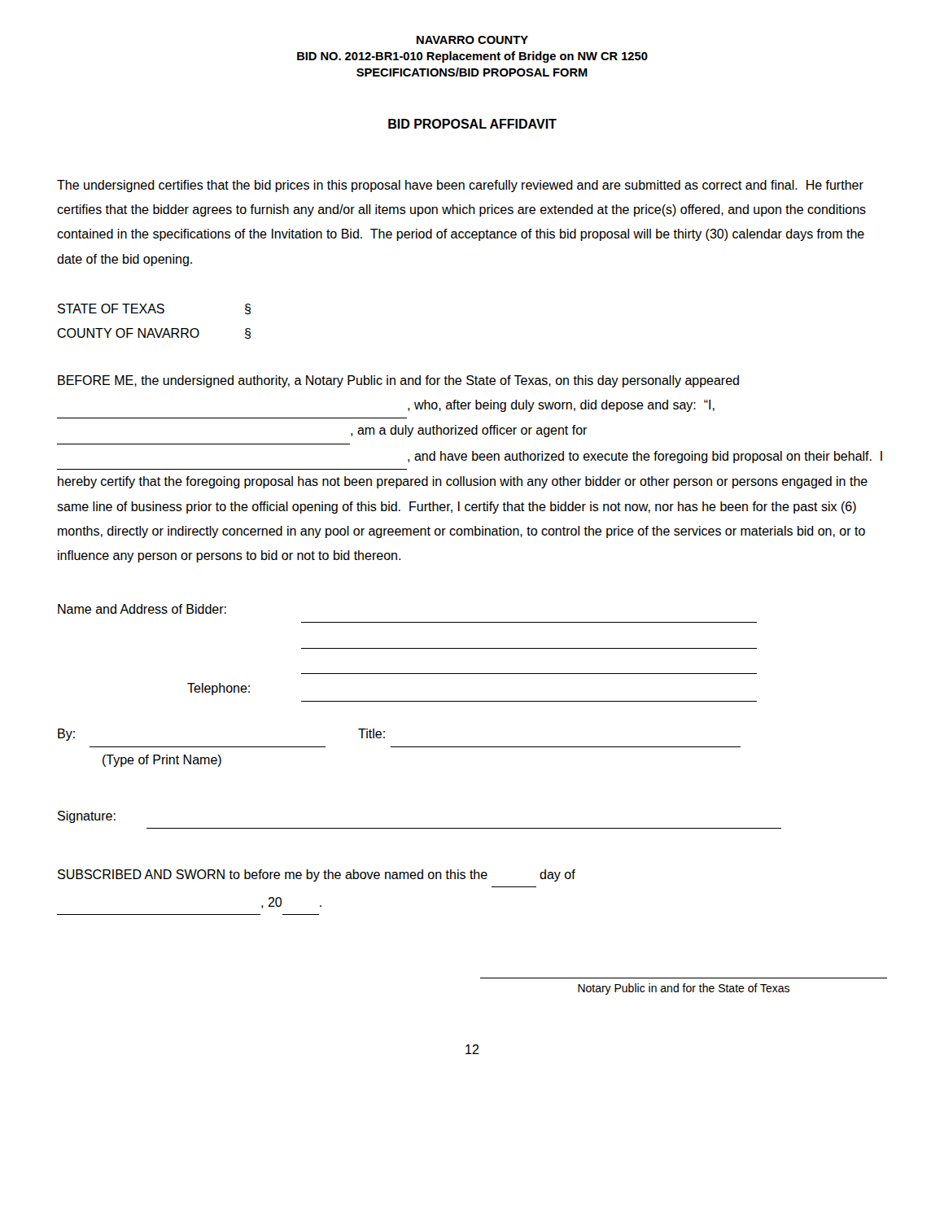NAVARRO COUNTY
BID NO. 2012-BR1-010 Replacement of Bridge on NW CR 1250
SPECIFICATIONS/BID PROPOSAL FORM
BID PROPOSAL AFFIDAVIT
The undersigned certifies that the bid prices in this proposal have been carefully reviewed and are submitted as correct and final. He further certifies that the bidder agrees to furnish any and/or all items upon which prices are extended at the price(s) offered, and upon the conditions contained in the specifications of the Invitation to Bid. The period of acceptance of this bid proposal will be thirty (30) calendar days from the date of the bid opening.
STATE OF TEXAS§ COUNTY OF NAVARRO§
BEFORE ME, the undersigned authority, a Notary Public in and for the State of Texas, on this day personally appeared , who, after being duly sworn, did depose and say: “I, , am a duly authorized officer or agent for , and have been authorized to execute the foregoing bid proposal on their behalf. I hereby certify that the foregoing proposal has not been prepared in collusion with any other bidder or other person or persons engaged in the same line of business prior to the official opening of this bid. Further, I certify that the bidder is not now, nor has he been for the past six (6) months, directly or indirectly concerned in any pool or agreement or combination, to control the price of the services or materials bid on, or to influence any person or persons to bid or not to bid thereon.
Name and Address of Bidder:
Telephone:
By: Title:
(Type of Print Name)
Signature:
SUBSCRIBED AND SWORN to before me by the above named on this the day of
, 20 .
Notary Public in and for the State of Texas
12